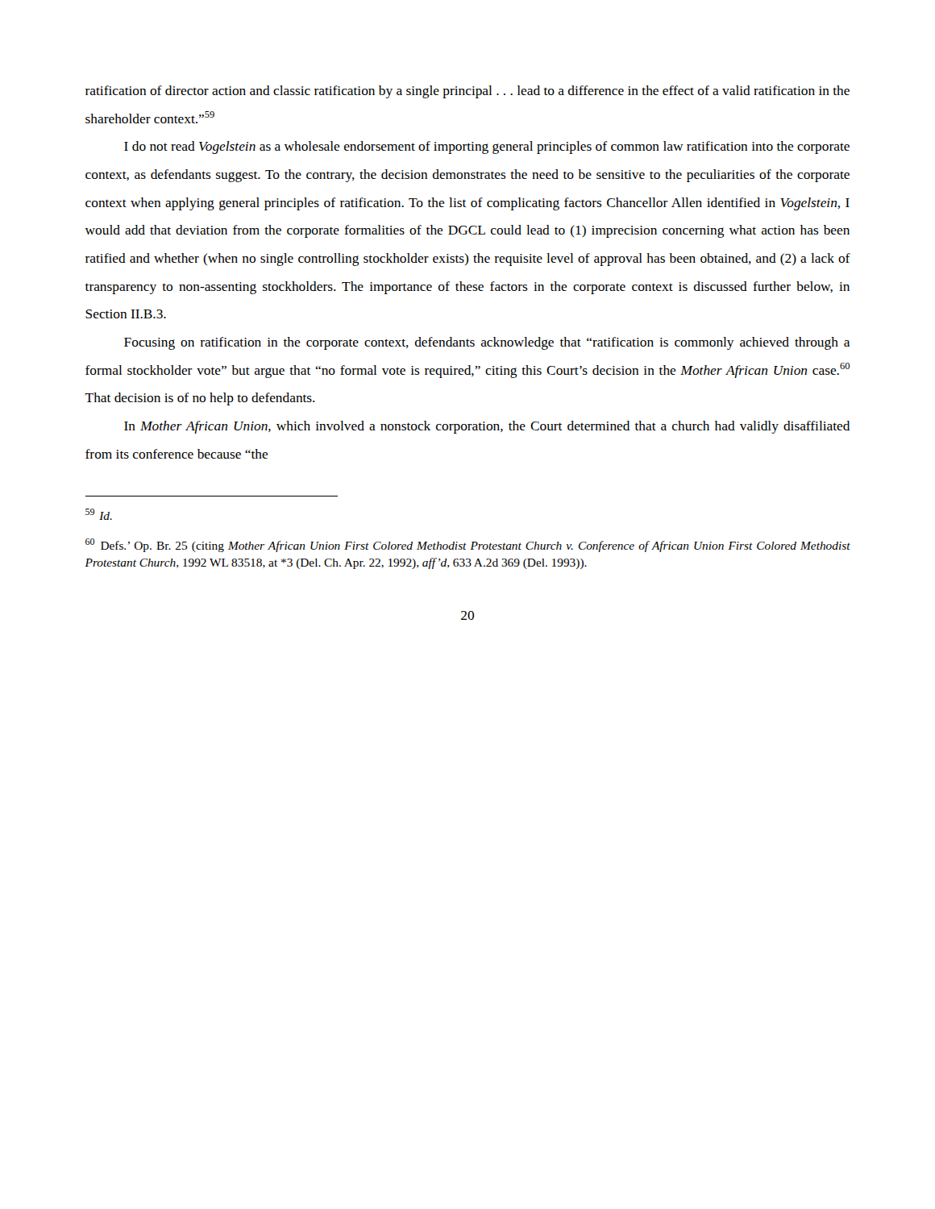ratification of director action and classic ratification by a single principal . . . lead to a difference in the effect of a valid ratification in the shareholder context.”59
I do not read Vogelstein as a wholesale endorsement of importing general principles of common law ratification into the corporate context, as defendants suggest. To the contrary, the decision demonstrates the need to be sensitive to the peculiarities of the corporate context when applying general principles of ratification. To the list of complicating factors Chancellor Allen identified in Vogelstein, I would add that deviation from the corporate formalities of the DGCL could lead to (1) imprecision concerning what action has been ratified and whether (when no single controlling stockholder exists) the requisite level of approval has been obtained, and (2) a lack of transparency to non-assenting stockholders. The importance of these factors in the corporate context is discussed further below, in Section II.B.3.
Focusing on ratification in the corporate context, defendants acknowledge that “ratification is commonly achieved through a formal stockholder vote” but argue that “no formal vote is required,” citing this Court’s decision in the Mother African Union case.60 That decision is of no help to defendants.
In Mother African Union, which involved a nonstock corporation, the Court determined that a church had validly disaffiliated from its conference because “the
59 Id.
60 Defs.’ Op. Br. 25 (citing Mother African Union First Colored Methodist Protestant Church v. Conference of African Union First Colored Methodist Protestant Church, 1992 WL 83518, at *3 (Del. Ch. Apr. 22, 1992), aff’d, 633 A.2d 369 (Del. 1993)).
20